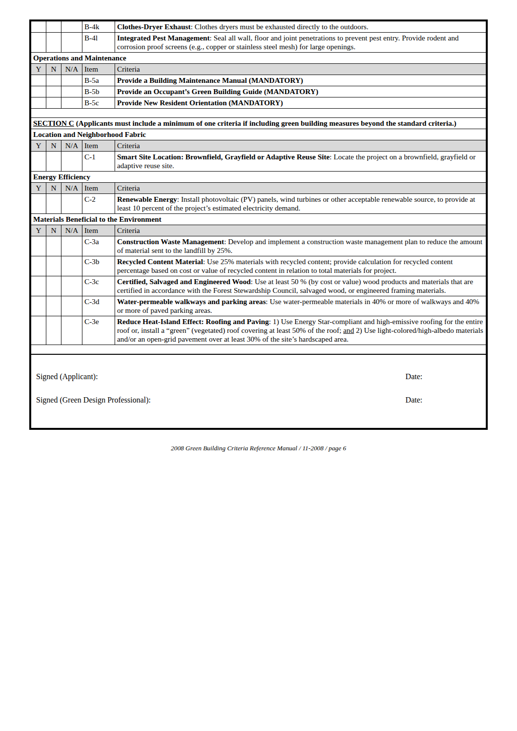| | | | B-4k | Clothes-Dryer Exhaust : Clothes dryers must be exhausted directly to the outdoors. |
| | | | B-4l | Integrated Pest Management : Seal all wall, floor and joint penetrations to prevent pest entry. Provide rodent and corrosion proof screens (e.g., copper or stainless steel mesh) for large openings. |
| Operations and Maintenance |
| Y | N | N/A | Item | Criteria |
| | | | B-5a | Provide a Building Maintenance Manual (MANDATORY) |
| | | | B-5b | Provide an Occupant’s Green Building Guide (MANDATORY) |
| | | | B-5c | Provide New Resident Orientation (MANDATORY) |
| SECTION C (Applicants must include a minimum of one criteria if including green building measures beyond the standard criteria.) |
| Location and Neighborhood Fabric |
| Y | N | N/A | Item | Criteria |
| | | | C-1 | Smart Site Location: Brownfield, Grayfield or Adaptive Reuse Site : Locate the project on a brownfield, grayfield or adaptive reuse site. |
| Energy Efficiency |
| Y | N | N/A | Item | Criteria |
| | | | C-2 | Renewable Energy : Install photovoltaic (PV) panels, wind turbines or other acceptable renewable source, to provide at least 10 percent of the project’s estimated electricity demand. |
| Materials Beneficial to the Environment |
| Y | N | N/A | Item | Criteria |
| | | | C-3a | Construction Waste Management : Develop and implement a construction waste management plan to reduce the amount of material sent to the landfill by 25%. |
| | | | C-3b | Recycled Content Material : Use 25% materials with recycled content; provide calculation for recycled content percentage based on cost or value of recycled content in relation to total materials for project. |
| | | | C-3c | Certified, Salvaged and Engineered Wood : Use at least 50 % (by cost or value) wood products and materials that are certified in accordance with the Forest Stewardship Council, salvaged wood, or engineered framing materials. |
| | | | C-3d | Water-permeable walkways and parking areas : Use water-permeable materials in 40% or more of walkways and 40% or more of paved parking areas. |
| | | | C-3e | Reduce Heat-Island Effect: Roofing and Paving : 1) Use Energy Star-compliant and high-emissive roofing for the entire roof or, install a “green” (vegetated) roof covering at least 50% of the roof; and 2) Use light-colored/high-albedo materials and/or an open-grid pavement over at least 30% of the site’s hardscaped area. |
Signed (Applicant): Date:
Signed (Green Design Professional): Date:
2008 Green Building Criteria Reference Manual / 11-2008 / page 6